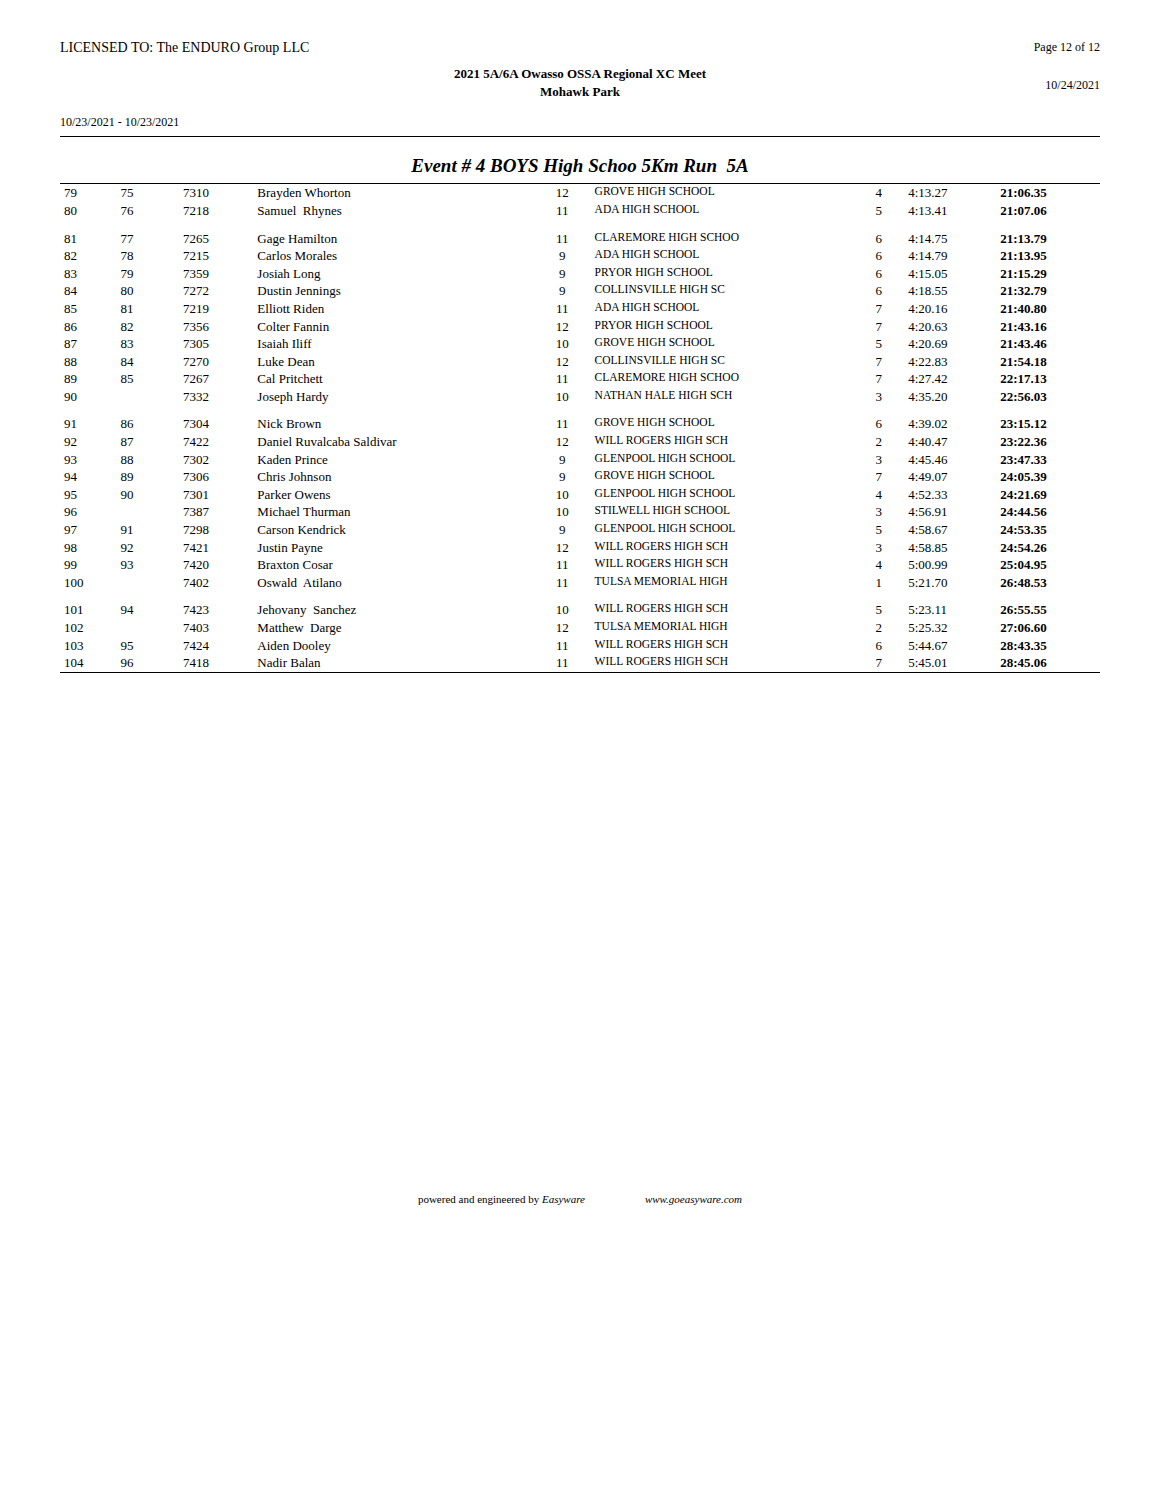LICENSED TO: The ENDURO Group LLC Page 12 of 12
2021 5A/6A Owasso OSSA Regional XC Meet
Mohawk Park
10/24/2021
10/23/2021 - 10/23/2021
Event # 4 BOYS High Schoo 5Km Run 5A
| 79 | 75 | 7310 | Brayden Whorton | 12 | GROVE HIGH SCHOOL | 4 | 4:13.27 | 21:06.35 |
| 80 | 76 | 7218 | Samuel Rhynes | 11 | ADA HIGH SCHOOL | 5 | 4:13.41 | 21:07.06 |
| 81 | 77 | 7265 | Gage Hamilton | 11 | CLAREMORE HIGH SCHOO | 6 | 4:14.75 | 21:13.79 |
| 82 | 78 | 7215 | Carlos Morales | 9 | ADA HIGH SCHOOL | 6 | 4:14.79 | 21:13.95 |
| 83 | 79 | 7359 | Josiah Long | 9 | PRYOR HIGH SCHOOL | 6 | 4:15.05 | 21:15.29 |
| 84 | 80 | 7272 | Dustin Jennings | 9 | COLLINSVILLE HIGH SC | 6 | 4:18.55 | 21:32.79 |
| 85 | 81 | 7219 | Elliott Riden | 11 | ADA HIGH SCHOOL | 7 | 4:20.16 | 21:40.80 |
| 86 | 82 | 7356 | Colter Fannin | 12 | PRYOR HIGH SCHOOL | 7 | 4:20.63 | 21:43.16 |
| 87 | 83 | 7305 | Isaiah Iliff | 10 | GROVE HIGH SCHOOL | 5 | 4:20.69 | 21:43.46 |
| 88 | 84 | 7270 | Luke Dean | 12 | COLLINSVILLE HIGH SC | 7 | 4:22.83 | 21:54.18 |
| 89 | 85 | 7267 | Cal Pritchett | 11 | CLAREMORE HIGH SCHOO | 7 | 4:27.42 | 22:17.13 |
| 90 | | 7332 | Joseph Hardy | 10 | NATHAN HALE HIGH SCH | 3 | 4:35.20 | 22:56.03 |
| 91 | 86 | 7304 | Nick Brown | 11 | GROVE HIGH SCHOOL | 6 | 4:39.02 | 23:15.12 |
| 92 | 87 | 7422 | Daniel Ruvalcaba Saldivar | 12 | WILL ROGERS HIGH SCH | 2 | 4:40.47 | 23:22.36 |
| 93 | 88 | 7302 | Kaden Prince | 9 | GLENPOOL HIGH SCHOOL | 3 | 4:45.46 | 23:47.33 |
| 94 | 89 | 7306 | Chris Johnson | 9 | GROVE HIGH SCHOOL | 7 | 4:49.07 | 24:05.39 |
| 95 | 90 | 7301 | Parker Owens | 10 | GLENPOOL HIGH SCHOOL | 4 | 4:52.33 | 24:21.69 |
| 96 | | 7387 | Michael Thurman | 10 | STILWELL HIGH SCHOOL | 3 | 4:56.91 | 24:44.56 |
| 97 | 91 | 7298 | Carson Kendrick | 9 | GLENPOOL HIGH SCHOOL | 5 | 4:58.67 | 24:53.35 |
| 98 | 92 | 7421 | Justin Payne | 12 | WILL ROGERS HIGH SCH | 3 | 4:58.85 | 24:54.26 |
| 99 | 93 | 7420 | Braxton Cosar | 11 | WILL ROGERS HIGH SCH | 4 | 5:00.99 | 25:04.95 |
| 100 | | 7402 | Oswald Atilano | 11 | TULSA MEMORIAL HIGH | 1 | 5:21.70 | 26:48.53 |
| 101 | 94 | 7423 | Jehovany Sanchez | 10 | WILL ROGERS HIGH SCH | 5 | 5:23.11 | 26:55.55 |
| 102 | | 7403 | Matthew Darge | 12 | TULSA MEMORIAL HIGH | 2 | 5:25.32 | 27:06.60 |
| 103 | 95 | 7424 | Aiden Dooley | 11 | WILL ROGERS HIGH SCH | 6 | 5:44.67 | 28:43.35 |
| 104 | 96 | 7418 | Nadir Balan | 11 | WILL ROGERS HIGH SCH | 7 | 5:45.01 | 28:45.06 |
powered and engineered by Easyware www.goeasyware.com